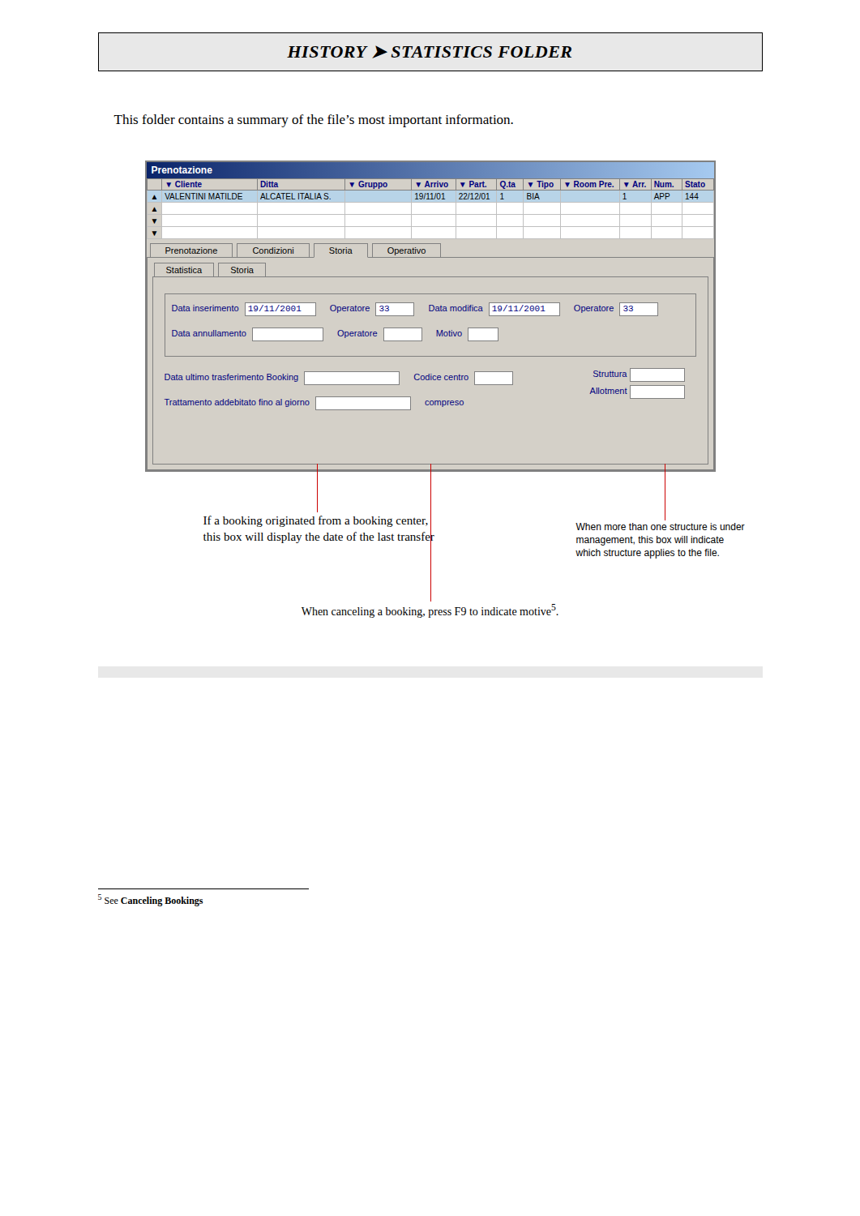HISTORY ➤ STATISTICS FOLDER
This folder contains a summary of the file’s most important information.
Prenotazione
| | ▼ Cliente | Ditta | ▼ Gruppo | ▼ Arrivo | ▼ Part. | Q.ta | ▼ Tipo | ▼ Room Pre. | ▼ Arr. | Num. | Stato |
| --- | --- | --- | --- | --- | --- | --- | --- | --- | --- | --- | --- |
| ▲ | VALENTINI MATILDE | ALCATEL ITALIA S. | | 19/11/01 | 22/12/01 | 1 | BIA | | 1 | APP | 144 |
| ▲ | | | | | | | | | | | |
| ▼ | | | | | | | | | | | |
| ▼ | | | | | | | | | | | |
Prenotazione Condizioni Storia Operativo
Statistica Storia
Data inserimento 19/11/2001 Operatore 33 Data modifica 19/11/2001 Operatore 33
Data annullamento Operatore Motivo
Struttura
Allotment
Data ultimo trasferimento Booking Codice centro
Trattamento addebitato fino al giorno compreso
If a booking originated from a booking center, this box will display the date of the last transfer
When more than one structure is under management, this box will indicate which structure applies to the file.
When canceling a booking, press F9 to indicate motive5.
5 See Canceling Bookings